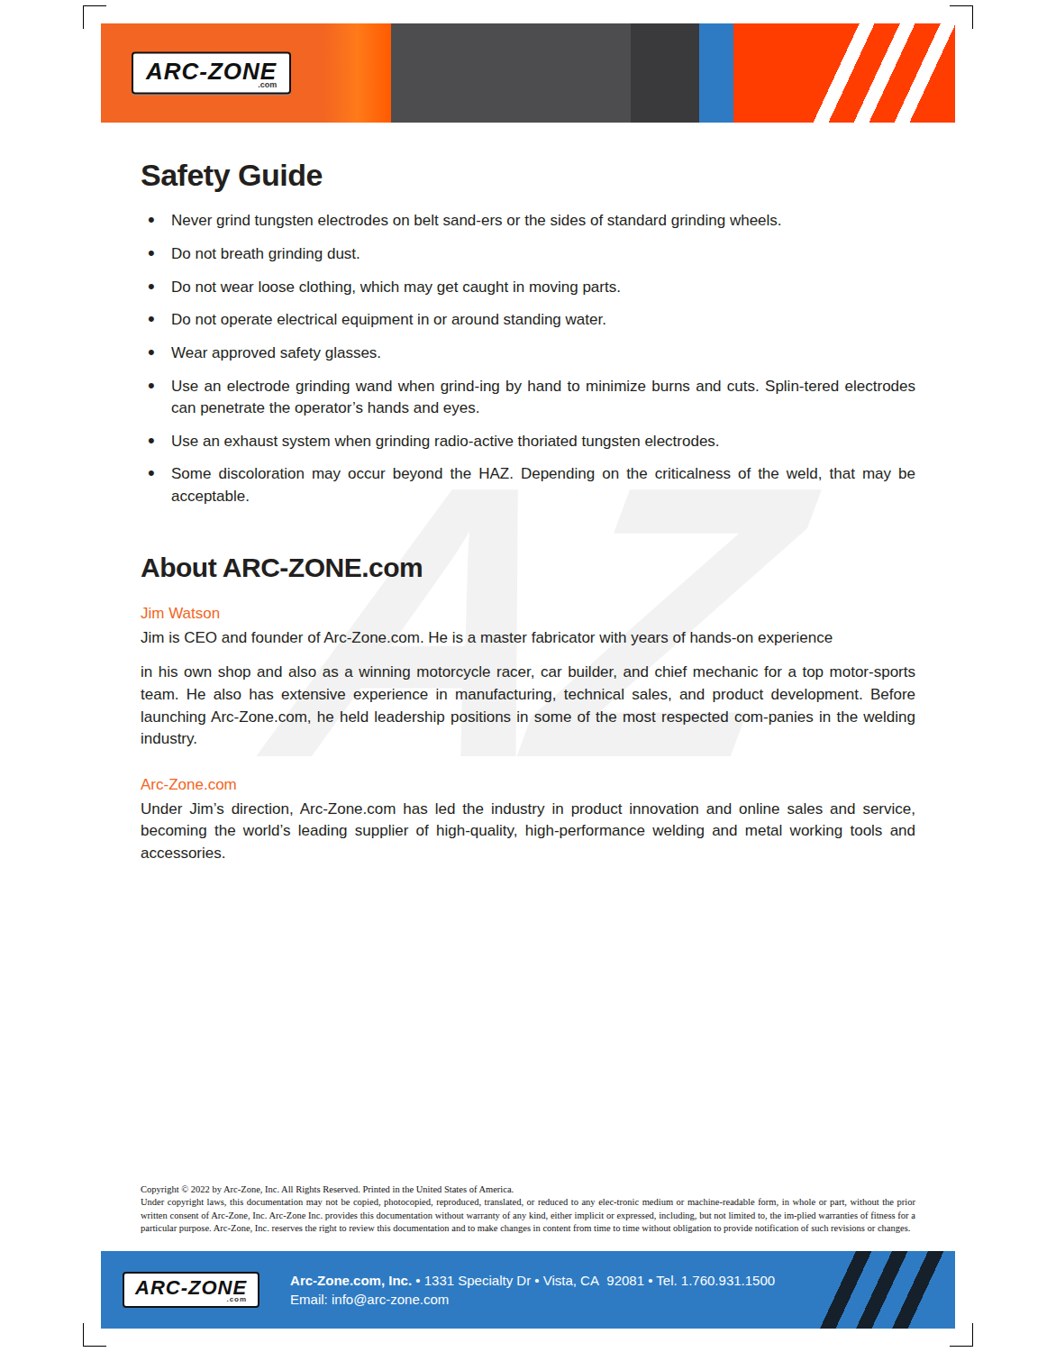AZ
ARC-ZONE.com
Safety Guide
Never grind tungsten electrodes on belt sand-ers or the sides of standard grinding wheels.
Do not breath grinding dust.
Do not wear loose clothing, which may get caught in moving parts.
Do not operate electrical equipment in or around standing water.
Wear approved safety glasses.
Use an electrode grinding wand when grind-ing by hand to minimize burns and cuts. Splin-tered electrodes can penetrate the operator’s hands and eyes.
Use an exhaust system when grinding radio-active thoriated tungsten electrodes.
Some discoloration may occur beyond the HAZ. Depending on the criticalness of the weld, that may be acceptable.
About ARC-ZONE.com
Jim Watson
Jim is CEO and founder of Arc-Zone.com. He is a master fabricator with years of hands-on experience
in his own shop and also as a winning motorcycle racer, car builder, and chief mechanic for a top motor-sports team. He also has extensive experience in manufacturing, technical sales, and product development. Before launching Arc-Zone.com, he held leadership positions in some of the most respected com-panies in the welding industry.
Arc-Zone.com
Under Jim’s direction, Arc-Zone.com has led the industry in product innovation and online sales and service, becoming the world’s leading supplier of high-quality, high-performance welding and metal working tools and accessories.
Copyright © 2022 by Arc-Zone, Inc. All Rights Reserved. Printed in the United States of America.
Under copyright laws, this documentation may not be copied, photocopied, reproduced, translated, or reduced to any elec-tronic medium or machine-readable form, in whole or part, without the prior written consent of Arc-Zone, Inc. Arc-Zone Inc. provides this documentation without warranty of any kind, either implicit or expressed, including, but not limited to, the im-plied warranties of fitness for a particular purpose. Arc-Zone, Inc. reserves the right to review this documentation and to make changes in content from time to time without obligation to provide notification of such revisions or changes.
ARC-ZONE.com
Arc-Zone.com, Inc. • 1331 Specialty Dr • Vista, CA 92081 • Tel. 1.760.931.1500
Email: info@arc-zone.com